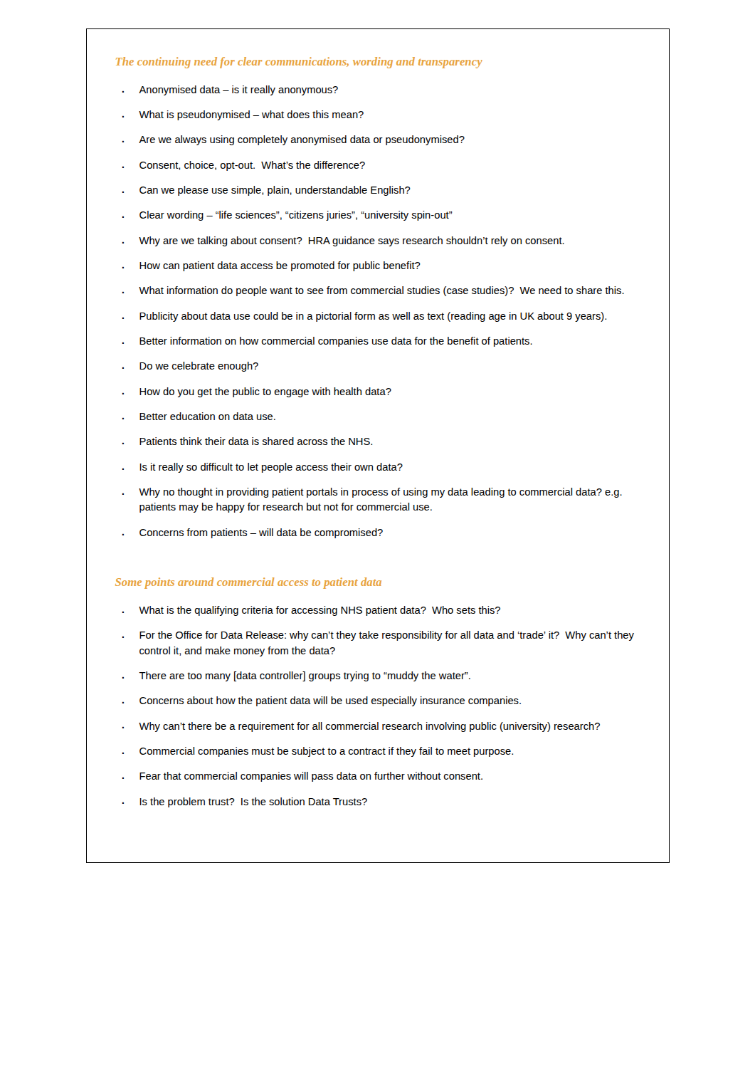The continuing need for clear communications, wording and transparency
Anonymised data – is it really anonymous?
What is pseudonymised – what does this mean?
Are we always using completely anonymised data or pseudonymised?
Consent, choice, opt-out. What’s the difference?
Can we please use simple, plain, understandable English?
Clear wording – “life sciences”, “citizens juries”, “university spin-out”
Why are we talking about consent? HRA guidance says research shouldn’t rely on consent.
How can patient data access be promoted for public benefit?
What information do people want to see from commercial studies (case studies)? We need to share this.
Publicity about data use could be in a pictorial form as well as text (reading age in UK about 9 years).
Better information on how commercial companies use data for the benefit of patients.
Do we celebrate enough?
How do you get the public to engage with health data?
Better education on data use.
Patients think their data is shared across the NHS.
Is it really so difficult to let people access their own data?
Why no thought in providing patient portals in process of using my data leading to commercial data? e.g. patients may be happy for research but not for commercial use.
Concerns from patients – will data be compromised?
Some points around commercial access to patient data
What is the qualifying criteria for accessing NHS patient data? Who sets this?
For the Office for Data Release: why can’t they take responsibility for all data and ‘trade’ it? Why can’t they control it, and make money from the data?
There are too many [data controller] groups trying to “muddy the water”.
Concerns about how the patient data will be used especially insurance companies.
Why can’t there be a requirement for all commercial research involving public (university) research?
Commercial companies must be subject to a contract if they fail to meet purpose.
Fear that commercial companies will pass data on further without consent.
Is the problem trust? Is the solution Data Trusts?